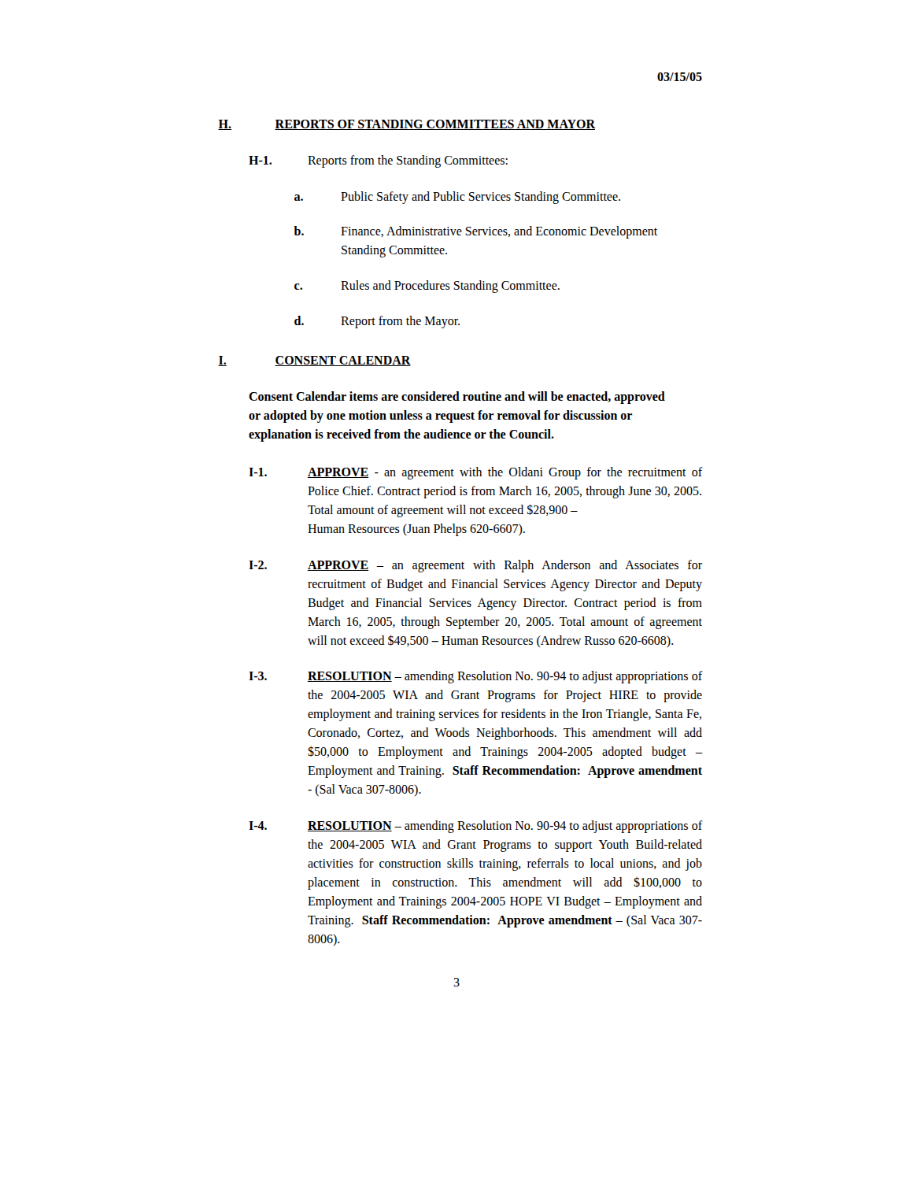03/15/05
H. REPORTS OF STANDING COMMITTEES AND MAYOR
H-1. Reports from the Standing Committees:
a. Public Safety and Public Services Standing Committee.
b. Finance, Administrative Services, and Economic Development Standing Committee.
c. Rules and Procedures Standing Committee.
d. Report from the Mayor.
I. CONSENT CALENDAR
Consent Calendar items are considered routine and will be enacted, approved or adopted by one motion unless a request for removal for discussion or explanation is received from the audience or the Council.
I-1. APPROVE - an agreement with the Oldani Group for the recruitment of Police Chief. Contract period is from March 16, 2005, through June 30, 2005. Total amount of agreement will not exceed $28,900 –
Human Resources (Juan Phelps 620-6607).
I-2. APPROVE – an agreement with Ralph Anderson and Associates for recruitment of Budget and Financial Services Agency Director and Deputy Budget and Financial Services Agency Director. Contract period is from March 16, 2005, through September 20, 2005. Total amount of agreement will not exceed $49,500 – Human Resources (Andrew Russo 620-6608).
I-3. RESOLUTION – amending Resolution No. 90-94 to adjust appropriations of the 2004-2005 WIA and Grant Programs for Project HIRE to provide employment and training services for residents in the Iron Triangle, Santa Fe, Coronado, Cortez, and Woods Neighborhoods. This amendment will add $50,000 to Employment and Trainings 2004-2005 adopted budget – Employment and Training. Staff Recommendation: Approve amendment - (Sal Vaca 307-8006).
I-4. RESOLUTION – amending Resolution No. 90-94 to adjust appropriations of the 2004-2005 WIA and Grant Programs to support Youth Build-related activities for construction skills training, referrals to local unions, and job placement in construction. This amendment will add $100,000 to Employment and Trainings 2004-2005 HOPE VI Budget – Employment and Training. Staff Recommendation: Approve amendment – (Sal Vaca 307-8006).
3